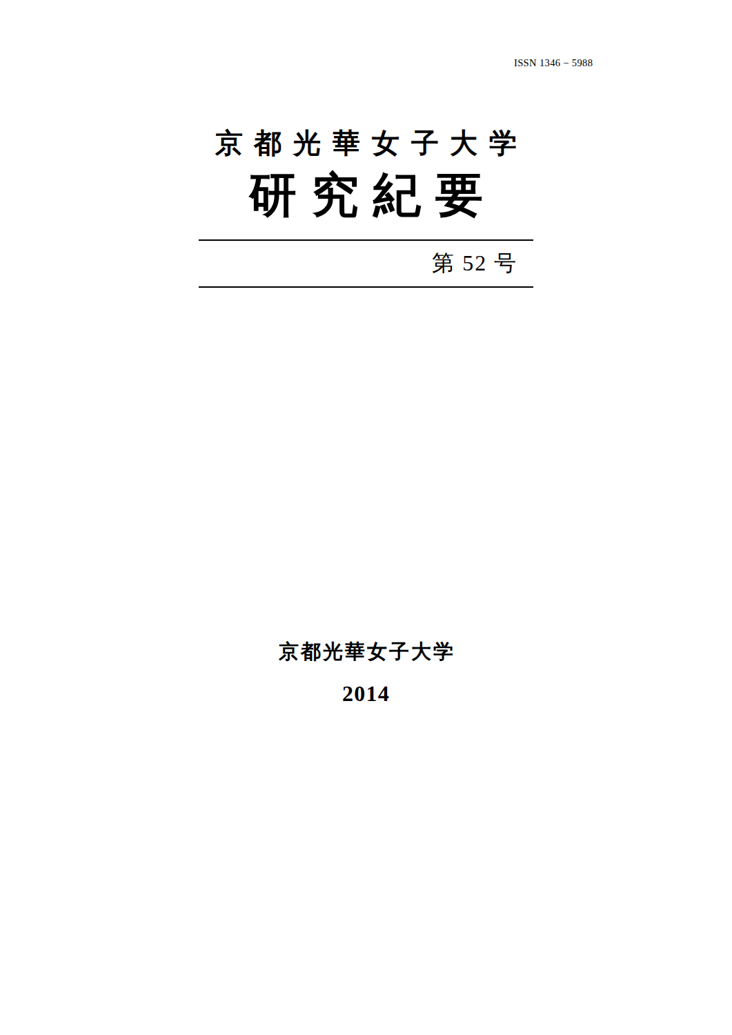ISSN 1346 − 5988
京都光華女子大学
研究紀要
第 52 号
京都光華女子大学
2014